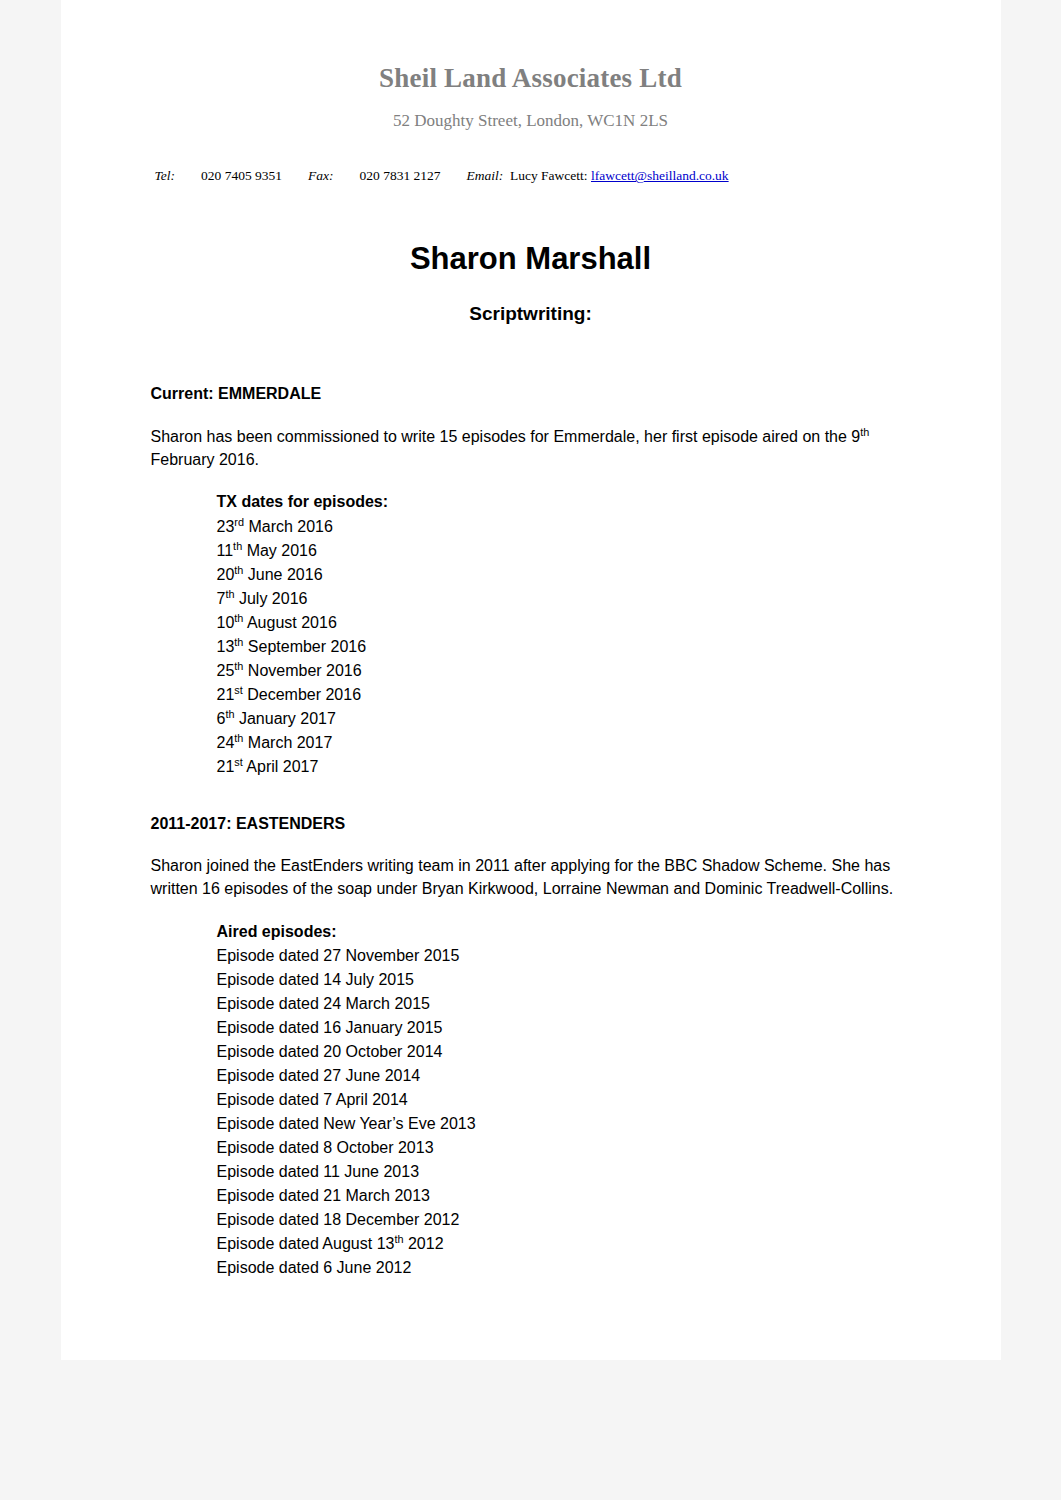Sheil Land Associates Ltd
52 Doughty Street, London, WC1N 2LS
Tel: 020 7405 9351 Fax: 020 7831 2127 Email: Lucy Fawcett: lfawcett@sheilland.co.uk
Sharon Marshall
Scriptwriting:
Current: EMMERDALE
Sharon has been commissioned to write 15 episodes for Emmerdale, her first episode aired on the 9th February 2016.
TX dates for episodes:
23rd March 2016
11th May 2016
20th June 2016
7th July 2016
10th August 2016
13th September 2016
25th November 2016
21st December 2016
6th January 2017
24th March 2017
21st April 2017
2011-2017: EASTENDERS
Sharon joined the EastEnders writing team in 2011 after applying for the BBC Shadow Scheme. She has written 16 episodes of the soap under Bryan Kirkwood, Lorraine Newman and Dominic Treadwell-Collins.
Aired episodes:
Episode dated 27 November 2015
Episode dated 14 July 2015
Episode dated 24 March 2015
Episode dated 16 January 2015
Episode dated 20 October 2014
Episode dated 27 June 2014
Episode dated 7 April 2014
Episode dated New Year’s Eve 2013
Episode dated 8 October 2013
Episode dated 11 June 2013
Episode dated 21 March 2013
Episode dated 18 December 2012
Episode dated August 13th 2012
Episode dated 6 June 2012